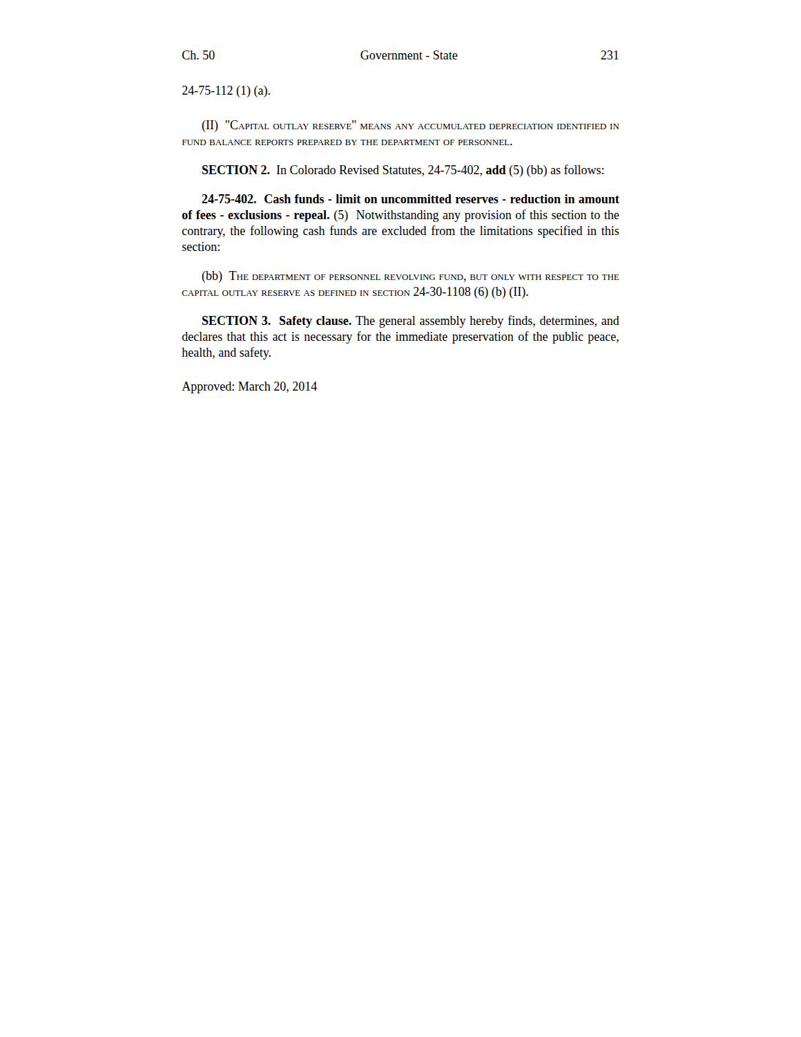Ch. 50
Government - State
231
24-75-112 (1) (a).
(II) "Capital outlay reserve" means any accumulated depreciation identified in fund balance reports prepared by the department of personnel.
SECTION 2. In Colorado Revised Statutes, 24-75-402, add (5) (bb) as follows:
24-75-402. Cash funds - limit on uncommitted reserves - reduction in amount of fees - exclusions - repeal. (5) Notwithstanding any provision of this section to the contrary, the following cash funds are excluded from the limitations specified in this section:
(bb) The department of personnel revolving fund, but only with respect to the capital outlay reserve as defined in section 24-30-1108 (6) (b) (II).
SECTION 3. Safety clause. The general assembly hereby finds, determines, and declares that this act is necessary for the immediate preservation of the public peace, health, and safety.
Approved: March 20, 2014